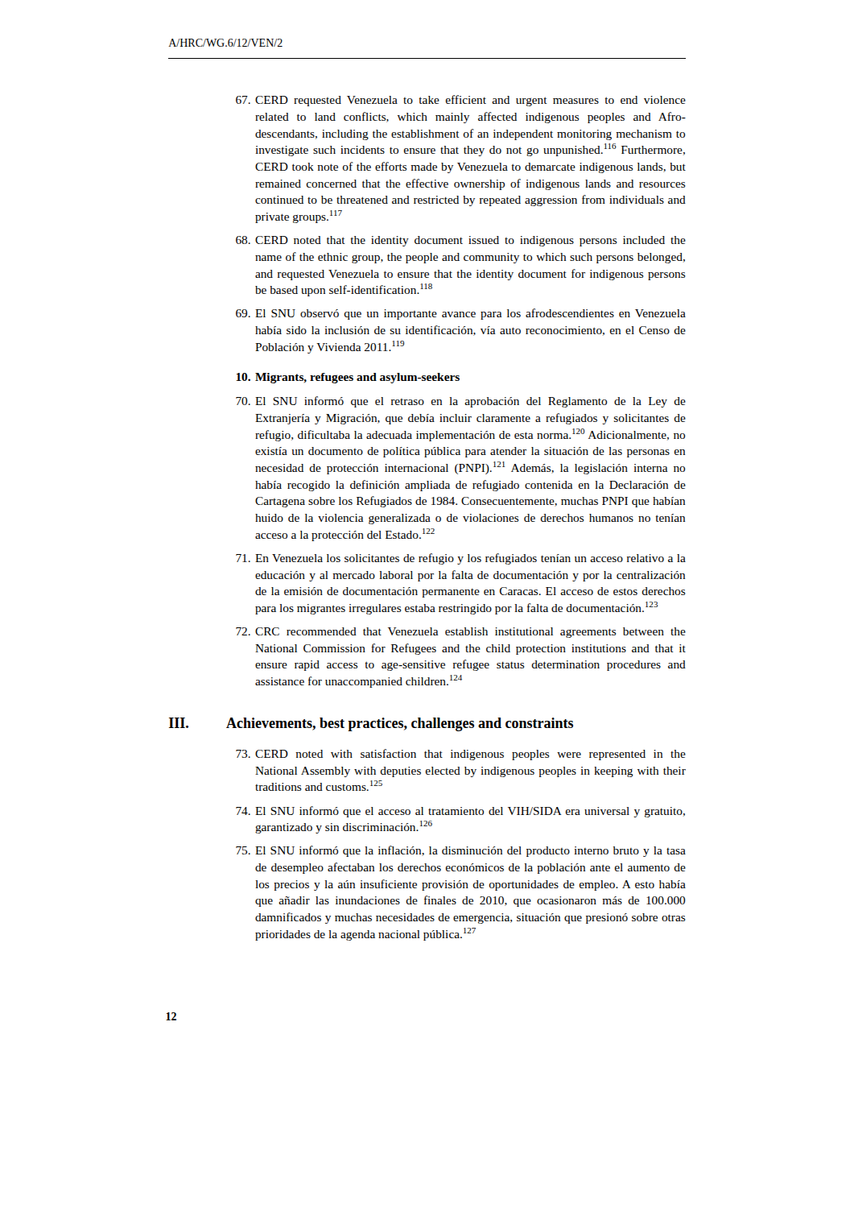A/HRC/WG.6/12/VEN/2
67. CERD requested Venezuela to take efficient and urgent measures to end violence related to land conflicts, which mainly affected indigenous peoples and Afro-descendants, including the establishment of an independent monitoring mechanism to investigate such incidents to ensure that they do not go unpunished.116 Furthermore, CERD took note of the efforts made by Venezuela to demarcate indigenous lands, but remained concerned that the effective ownership of indigenous lands and resources continued to be threatened and restricted by repeated aggression from individuals and private groups.117
68. CERD noted that the identity document issued to indigenous persons included the name of the ethnic group, the people and community to which such persons belonged, and requested Venezuela to ensure that the identity document for indigenous persons be based upon self-identification.118
69. El SNU observó que un importante avance para los afrodescendientes en Venezuela había sido la inclusión de su identificación, vía auto reconocimiento, en el Censo de Población y Vivienda 2011.119
10. Migrants, refugees and asylum-seekers
70. El SNU informó que el retraso en la aprobación del Reglamento de la Ley de Extranjería y Migración, que debía incluir claramente a refugiados y solicitantes de refugio, dificultaba la adecuada implementación de esta norma.120 Adicionalmente, no existía un documento de política pública para atender la situación de las personas en necesidad de protección internacional (PNPI).121 Además, la legislación interna no había recogido la definición ampliada de refugiado contenida en la Declaración de Cartagena sobre los Refugiados de 1984. Consecuentemente, muchas PNPI que habían huido de la violencia generalizada o de violaciones de derechos humanos no tenían acceso a la protección del Estado.122
71. En Venezuela los solicitantes de refugio y los refugiados tenían un acceso relativo a la educación y al mercado laboral por la falta de documentación y por la centralización de la emisión de documentación permanente en Caracas. El acceso de estos derechos para los migrantes irregulares estaba restringido por la falta de documentación.123
72. CRC recommended that Venezuela establish institutional agreements between the National Commission for Refugees and the child protection institutions and that it ensure rapid access to age-sensitive refugee status determination procedures and assistance for unaccompanied children.124
III. Achievements, best practices, challenges and constraints
73. CERD noted with satisfaction that indigenous peoples were represented in the National Assembly with deputies elected by indigenous peoples in keeping with their traditions and customs.125
74. El SNU informó que el acceso al tratamiento del VIH/SIDA era universal y gratuito, garantizado y sin discriminación.126
75. El SNU informó que la inflación, la disminución del producto interno bruto y la tasa de desempleo afectaban los derechos económicos de la población ante el aumento de los precios y la aún insuficiente provisión de oportunidades de empleo. A esto había que añadir las inundaciones de finales de 2010, que ocasionaron más de 100.000 damnificados y muchas necesidades de emergencia, situación que presionó sobre otras prioridades de la agenda nacional pública.127
12